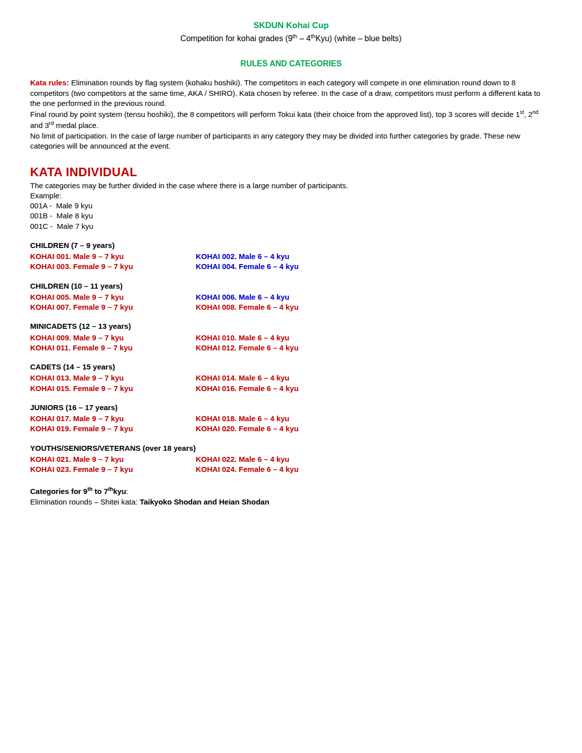SKDUN Kohai Cup
Competition for kohai grades (9th – 4thKyu) (white – blue belts)
RULES AND CATEGORIES
Kata rules: Elimination rounds by flag system (kohaku hoshiki). The competitors in each category will compete in one elimination round down to 8 competitors (two competitors at the same time, AKA / SHIRO). Kata chosen by referee. In the case of a draw, competitors must perform a different kata to the one performed in the previous round.
Final round by point system (tensu hoshiki), the 8 competitors will perform Tokui kata (their choice from the approved list), top 3 scores will decide 1st, 2nd and 3rd medal place.
No limit of participation. In the case of large number of participants in any category they may be divided into further categories by grade. These new categories will be announced at the event.
KATA INDIVIDUAL
The categories may be further divided in the case where there is a large number of participants.
Example:
001A - Male 9 kyu
001B - Male 8 kyu
001C - Male 7 kyu
CHILDREN (7 – 9 years)
| KOHAI 001. Male 9 – 7 kyu | KOHAI 002. Male 6 – 4 kyu |
| KOHAI 003. Female 9 – 7 kyu | KOHAI 004. Female 6 – 4 kyu |
CHILDREN (10 – 11 years)
| KOHAI 005. Male 9 – 7 kyu | KOHAI 006. Male 6 – 4 kyu |
| KOHAI 007. Female 9 – 7 kyu | KOHAI 008. Female 6 – 4 kyu |
MINICADETS (12 – 13 years)
| KOHAI 009. Male 9 – 7 kyu | KOHAI 010. Male 6 – 4 kyu |
| KOHAI 011. Female 9 – 7 kyu | KOHAI 012. Female 6 – 4 kyu |
CADETS (14 – 15 years)
| KOHAI 013. Male 9 – 7 kyu | KOHAI 014. Male 6 – 4 kyu |
| KOHAI 015. Female 9 – 7 kyu | KOHAI 016. Female 6 – 4 kyu |
JUNIORS (16 – 17 years)
| KOHAI 017. Male 9 – 7 kyu | KOHAI 018. Male 6 – 4 kyu |
| KOHAI 019. Female 9 – 7 kyu | KOHAI 020. Female 6 – 4 kyu |
YOUTHS/SENIORS/VETERANS (over 18 years)
| KOHAI 021. Male 9 – 7 kyu | KOHAI 022. Male 6 – 4 kyu |
| KOHAI 023. Female 9 – 7 kyu | KOHAI 024. Female 6 – 4 kyu |
Categories for 9th to 7thkyu:
Elimination rounds – Shitei kata: Taikyoko Shodan and Heian Shodan